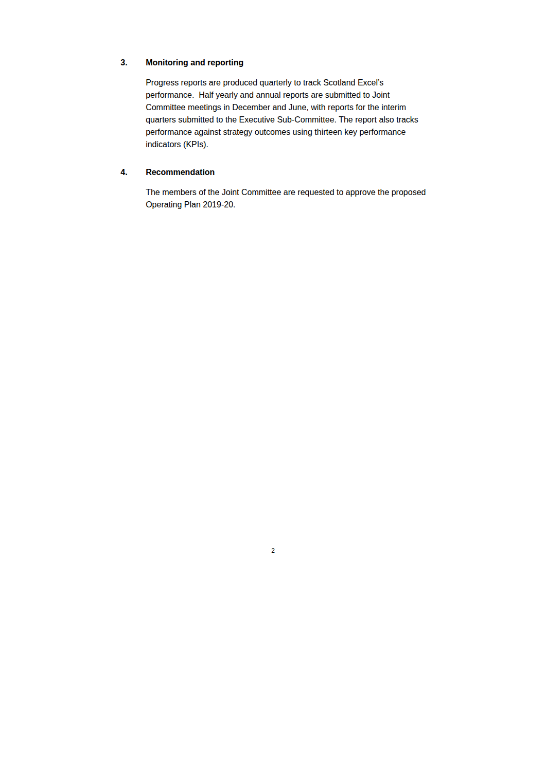3.
Monitoring and reporting
Progress reports are produced quarterly to track Scotland Excel’s performance. Half yearly and annual reports are submitted to Joint Committee meetings in December and June, with reports for the interim quarters submitted to the Executive Sub-Committee. The report also tracks performance against strategy outcomes using thirteen key performance indicators (KPIs).
4.
Recommendation
The members of the Joint Committee are requested to approve the proposed Operating Plan 2019-20.
2